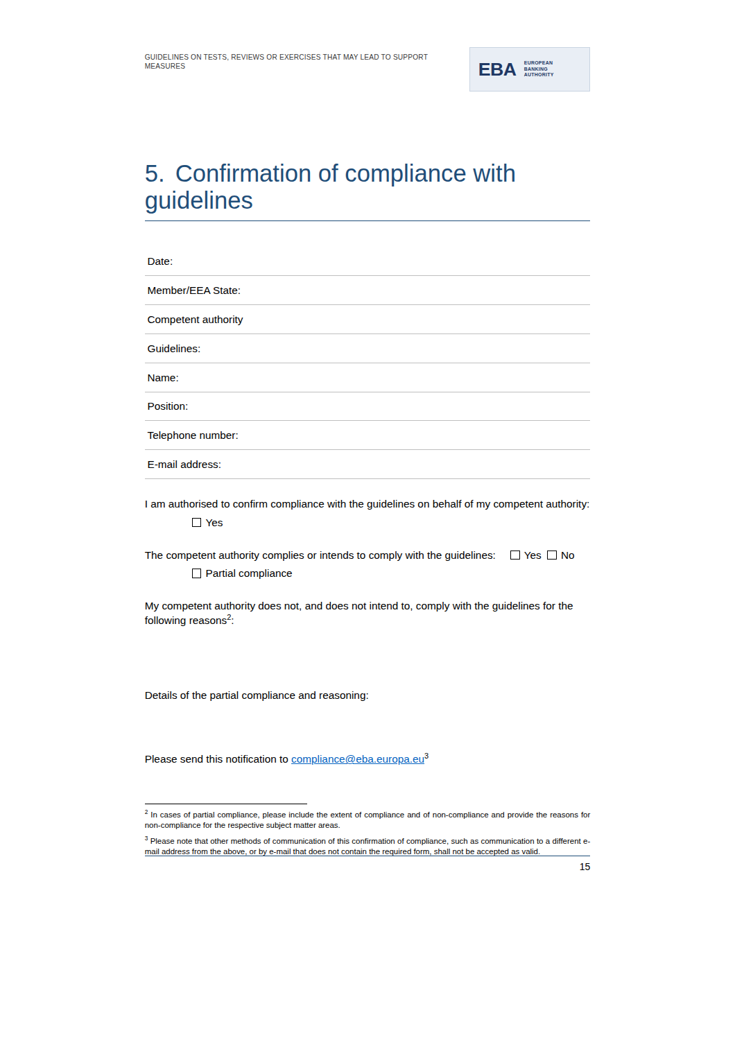Guidelines on tests, reviews or exercises that may lead to support measures
EBA
EUROPEAN
BANKING
AUTHORITY
5. Confirmation of compliance with guidelines
| Date: |
| Member/EEA State: |
| Competent authority |
| Guidelines: |
| Name: |
| Position: |
| Telephone number: |
| E-mail address: |
I am authorised to confirm compliance with the guidelines on behalf of my competent authority: Yes
The competent authority complies or intends to comply with the guidelines: Yes No Partial compliance
My competent authority does not, and does not intend to, comply with the guidelines for the following reasons2:
Details of the partial compliance and reasoning:
Please send this notification to compliance@eba.europa.eu3
2 In cases of partial compliance, please include the extent of compliance and of non-compliance and provide the reasons for non-compliance for the respective subject matter areas.
3 Please note that other methods of communication of this confirmation of compliance, such as communication to a different e-mail address from the above, or by e-mail that does not contain the required form, shall not be accepted as valid.
15